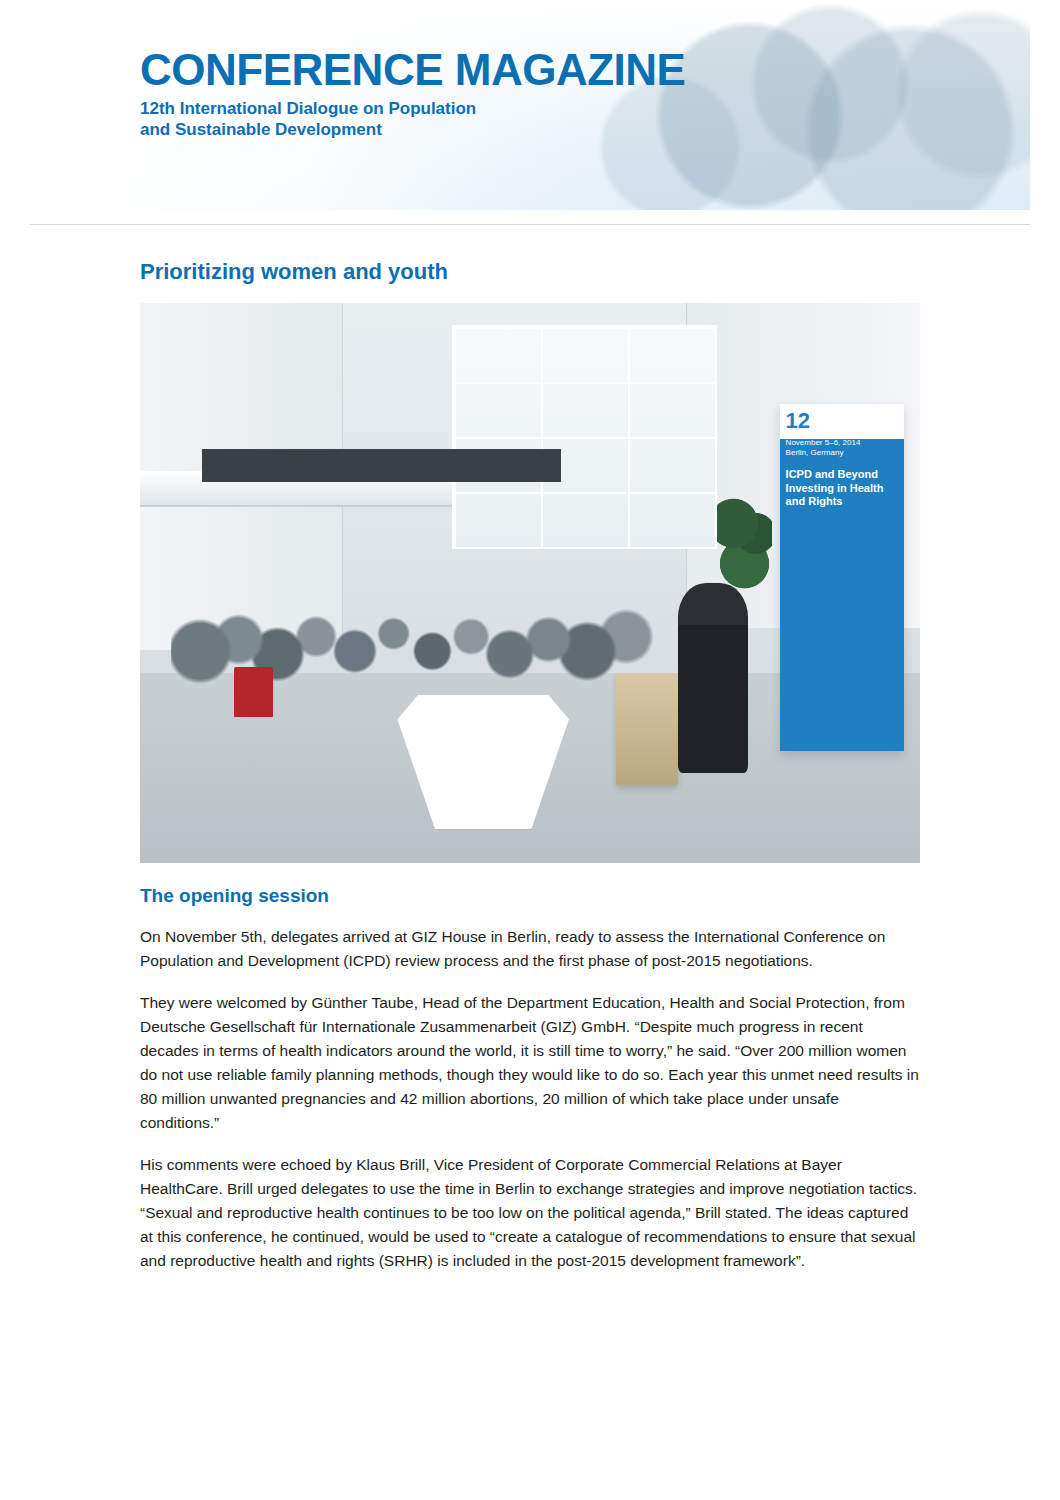CONFERENCE MAGAZINE
12th International Dialogue on Population
and Sustainable Development
Prioritizing women and youth
12
November 5–6, 2014
Berlin, Germany
ICPD and Beyond
Investing in Health and Rights
The opening session
On November 5th, delegates arrived at GIZ House in Berlin, ready to assess the International Conference on Population and Development (ICPD) review process and the first phase of post-2015 negotiations.
They were welcomed by Günther Taube, Head of the Department Education, Health and Social Protection, from Deutsche Gesellschaft für Internationale Zusammenarbeit (GIZ) GmbH. “Despite much progress in recent decades in terms of health indicators around the world, it is still time to worry,” he said. “Over 200 million women do not use reliable family planning methods, though they would like to do so. Each year this unmet need results in 80 million unwanted pregnancies and 42 million abortions, 20 million of which take place under unsafe conditions.”
His comments were echoed by Klaus Brill, Vice President of Corporate Commercial Relations at Bayer HealthCare. Brill urged delegates to use the time in Berlin to exchange strategies and improve negotiation tactics. “Sexual and reproductive health continues to be too low on the political agenda,” Brill stated. The ideas captured at this conference, he continued, would be used to “create a catalogue of recommendations to ensure that sexual and reproductive health and rights (SRHR) is included in the post-2015 development framework”.